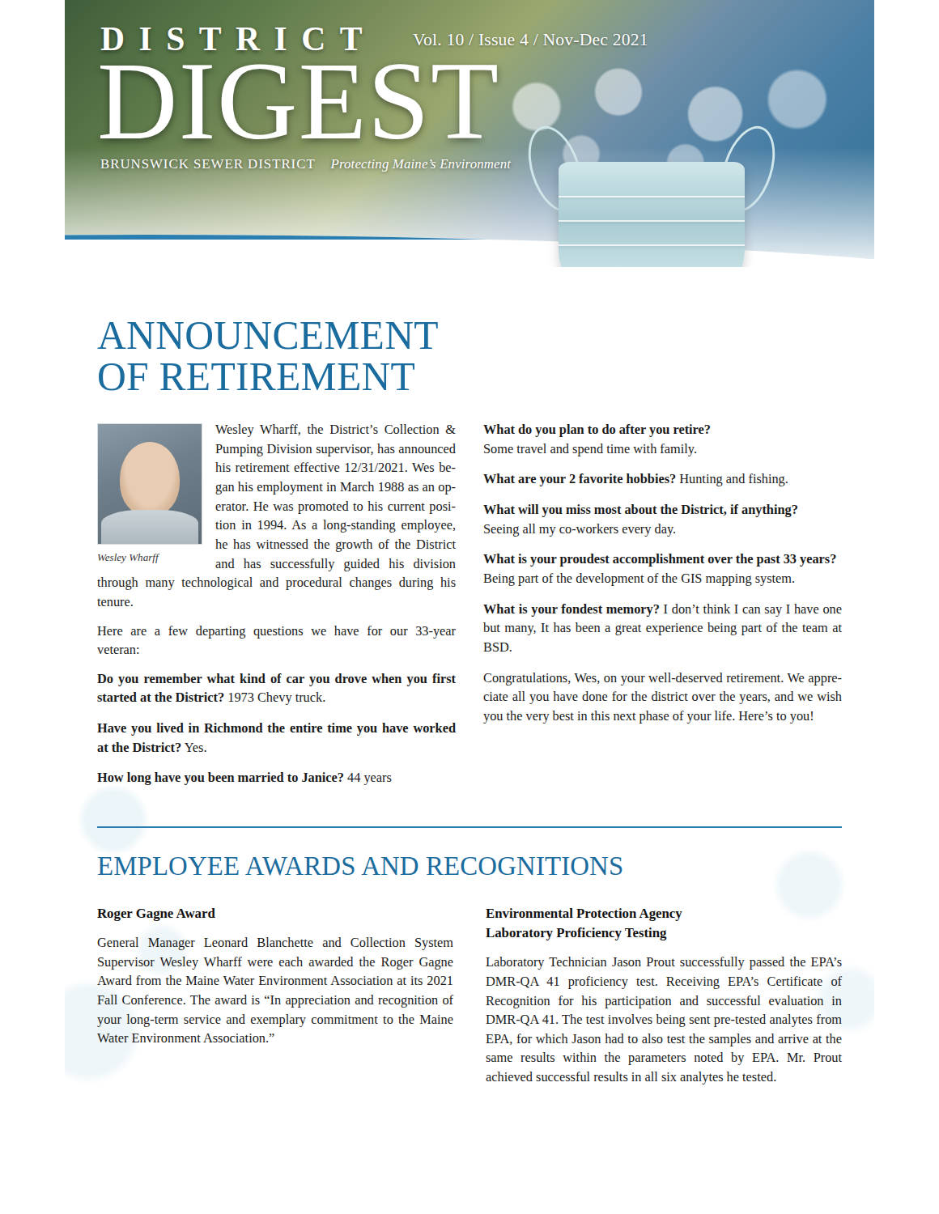Vol. 10 / Issue 4 / Nov-Dec 2021
DISTRICT
DIGEST
BRUNSWICK SEWER DISTRICT Protecting Maine’s Environment
ANNOUNCEMENT
OF RETIREMENT
Wesley Wharff
Wesley Wharff, the District’s Collection & Pumping Division supervisor, has announced his retirement effective 12/31/2021. Wes began his employment in March 1988 as an operator. He was promoted to his current position in 1994. As a long-standing employee, he has witnessed the growth of the District and has successfully guided his division through many technological and procedural changes during his tenure.
Here are a few departing questions we have for our 33-year veteran:
Do you remember what kind of car you drove when you first started at the District? 1973 Chevy truck.
Have you lived in Richmond the entire time you have worked at the District? Yes.
How long have you been married to Janice? 44 years
What do you plan to do after you retire?
Some travel and spend time with family.
What are your 2 favorite hobbies? Hunting and fishing.
What will you miss most about the District, if anything?
Seeing all my co-workers every day.
What is your proudest accomplishment over the past 33 years?
Being part of the development of the GIS mapping system.
What is your fondest memory? I don’t think I can say I have one but many, It has been a great experience being part of the team at BSD.
Congratulations, Wes, on your well-deserved retirement. We appreciate all you have done for the district over the years, and we wish you the very best in this next phase of your life. Here’s to you!
EMPLOYEE AWARDS AND RECOGNITIONS
Roger Gagne Award
General Manager Leonard Blanchette and Collection System Supervisor Wesley Wharff were each awarded the Roger Gagne Award from the Maine Water Environment Association at its 2021 Fall Conference. The award is “In appreciation and recognition of your long-term service and exemplary commitment to the Maine Water Environment Association.”
Environmental Protection Agency
Laboratory Proficiency Testing
Laboratory Technician Jason Prout successfully passed the EPA’s DMR-QA 41 proficiency test. Receiving EPA’s Certificate of Recognition for his participation and successful evaluation in DMR-QA 41. The test involves being sent pre-tested analytes from EPA, for which Jason had to also test the samples and arrive at the same results within the parameters noted by EPA. Mr. Prout achieved successful results in all six analytes he tested.